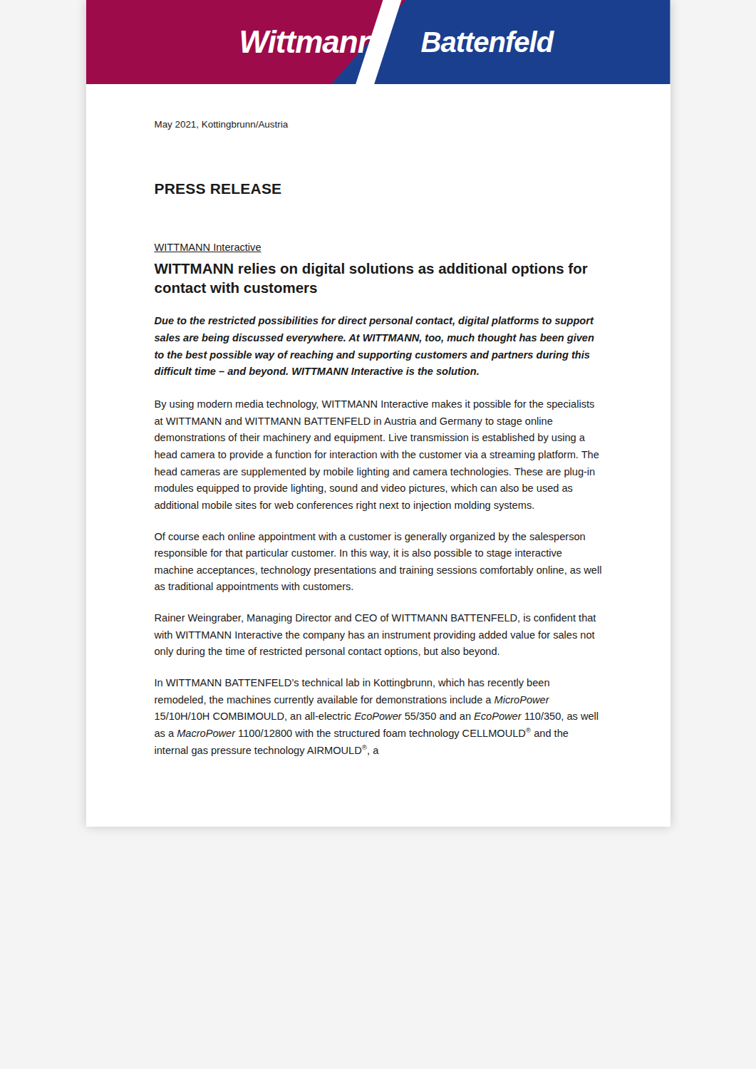Wittmann Battenfeld
May 2021, Kottingbrunn/Austria
PRESS RELEASE
WITTMANN Interactive
WITTMANN relies on digital solutions as additional options for contact with customers
Due to the restricted possibilities for direct personal contact, digital platforms to support sales are being discussed everywhere. At WITTMANN, too, much thought has been given to the best possible way of reaching and supporting customers and partners during this difficult time – and beyond. WITTMANN Interactive is the solution.
By using modern media technology, WITTMANN Interactive makes it possible for the specialists at WITTMANN and WITTMANN BATTENFELD in Austria and Germany to stage online demonstrations of their machinery and equipment. Live transmission is established by using a head camera to provide a function for interaction with the customer via a streaming platform. The head cameras are supplemented by mobile lighting and camera technologies. These are plug-in modules equipped to provide lighting, sound and video pictures, which can also be used as additional mobile sites for web conferences right next to injection molding systems.
Of course each online appointment with a customer is generally organized by the salesperson responsible for that particular customer. In this way, it is also possible to stage interactive machine acceptances, technology presentations and training sessions comfortably online, as well as traditional appointments with customers.
Rainer Weingraber, Managing Director and CEO of WITTMANN BATTENFELD, is confident that with WITTMANN Interactive the company has an instrument providing added value for sales not only during the time of restricted personal contact options, but also beyond.
In WITTMANN BATTENFELD’s technical lab in Kottingbrunn, which has recently been remodeled, the machines currently available for demonstrations include a MicroPower 15/10H/10H COMBIMOULD, an all-electric EcoPower 55/350 and an EcoPower 110/350, as well as a MacroPower 1100/12800 with the structured foam technology CELLMOULD® and the internal gas pressure technology AIRMOULD®, a